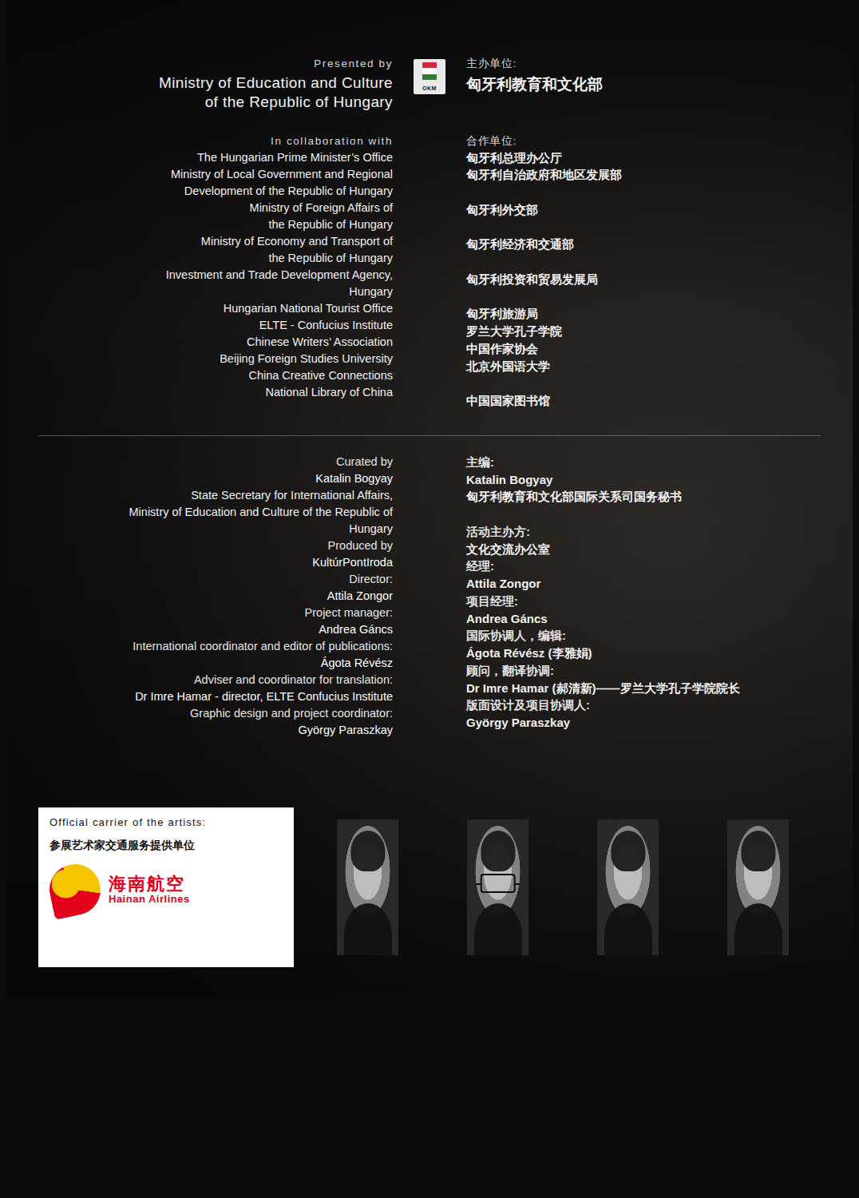Presented by
Ministry of Education and Culture
of the Republic of Hungary
OKM
主办单位:
匈牙利教育和文化部
In collaboration with
The Hungarian Prime Minister’s Office
Ministry of Local Government and Regional
Development of the Republic of Hungary
Ministry of Foreign Affairs of
the Republic of Hungary
Ministry of Economy and Transport of
the Republic of Hungary
Investment and Trade Development Agency,
Hungary
Hungarian National Tourist Office
ELTE - Confucius Institute
Chinese Writers’ Association
Beijing Foreign Studies University
China Creative Connections
National Library of China
合作单位:
匈牙利总理办公厅
匈牙利自治政府和地区发展部
匈牙利外交部
匈牙利经济和交通部
匈牙利投资和贸易发展局
匈牙利旅游局
罗兰大学孔子学院
中国作家协会
北京外国语大学
中国国家图书馆
Curated by
Katalin Bogyay
State Secretary for International Affairs,
Ministry of Education and Culture of the Republic of
Hungary
Produced by
KultúrPontIroda
Director:
Attila Zongor
Project manager:
Andrea Gáncs
International coordinator and editor of publications:
Ágota Révész
Adviser and coordinator for translation:
Dr Imre Hamar - director, ELTE Confucius Institute
Graphic design and project coordinator:
György Paraszkay
主编:
Katalin Bogyay
匈牙利教育和文化部国际关系司国务秘书
活动主办方:
文化交流办公室
经理:
Attila Zongor
项目经理:
Andrea Gáncs
国际协调人，编辑:
Ágota Révész (李雅娟)
顾问，翻译协调:
Dr Imre Hamar (郝清新)——罗兰大学孔子学院院长
版面设计及项目协调人:
György Paraszkay
Official carrier of the artists:
参展艺术家交通服务提供单位
海南航空
Hainan Airlines